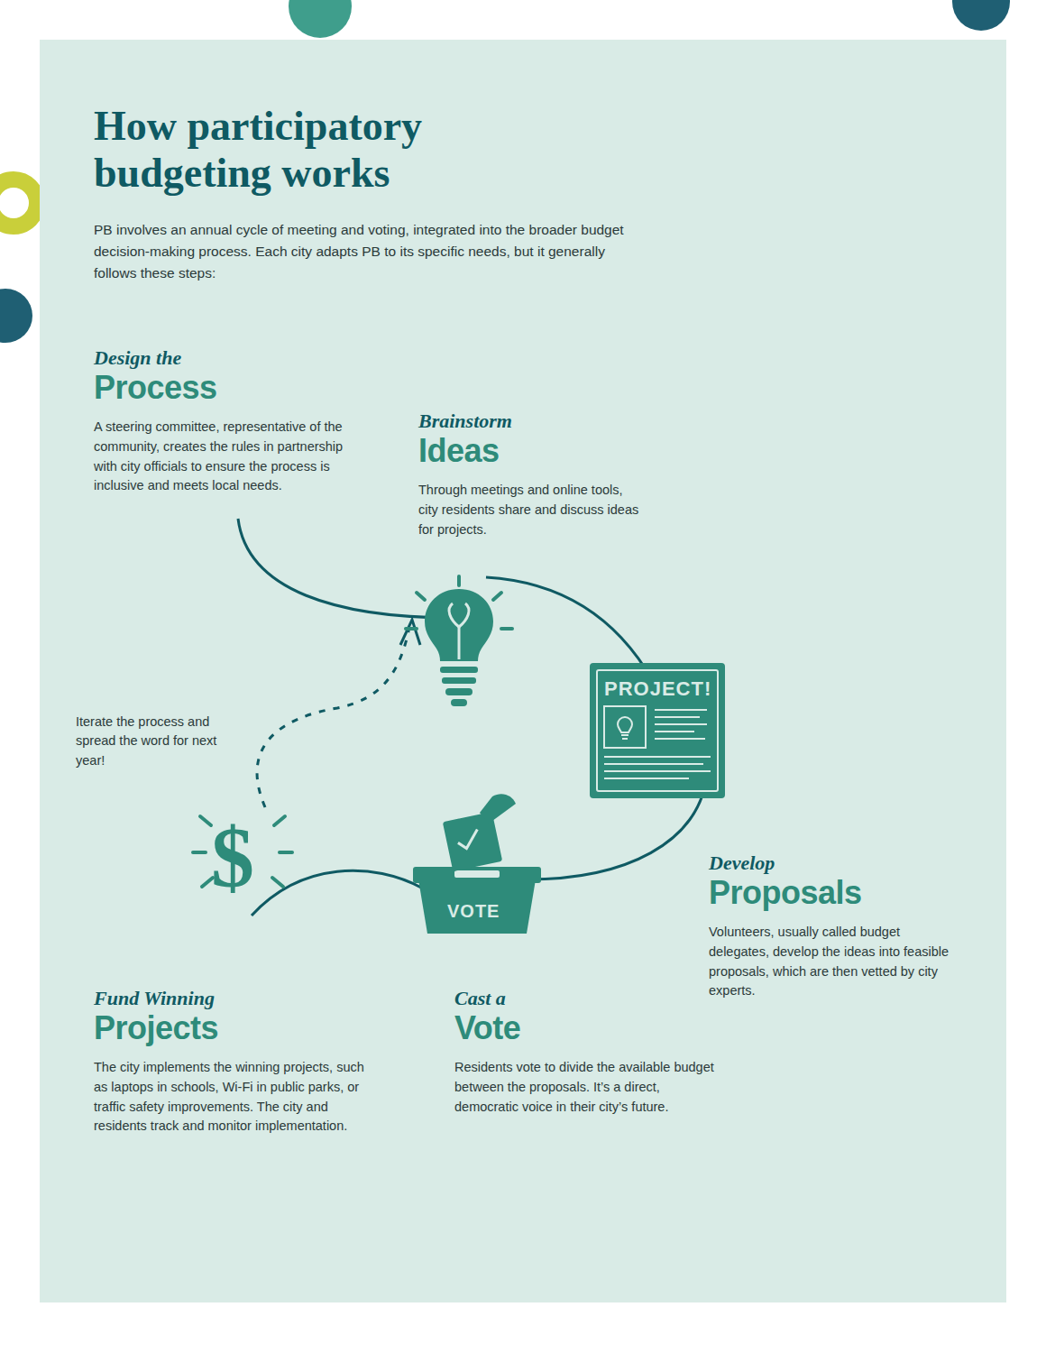How participatory
budgeting works
PB involves an annual cycle of meeting and voting, integrated into the broader budget decision-making process. Each city adapts PB to its specific needs, but it generally follows these steps:
Design the
Process
A steering committee, representative of the community, creates the rules in partnership with city officials to ensure the process is inclusive and meets local needs.
Brainstorm
Ideas
Through meetings and online tools, city residents share and discuss ideas for projects.
Develop
Proposals
Volunteers, usually called budget delegates, develop the ideas into feasible proposals, which are then vetted by city experts.
Cast a
Vote
Residents vote to divide the available budget between the proposals. It’s a direct, democratic voice in their city’s future.
Fund Winning
Projects
The city implements the winning projects, such as laptops in schools, Wi-Fi in public parks, or traffic safety improvements. The city and residents track and monitor implementation.
Iterate the process and spread the word for next year!
PROJECT!
VOTE
$